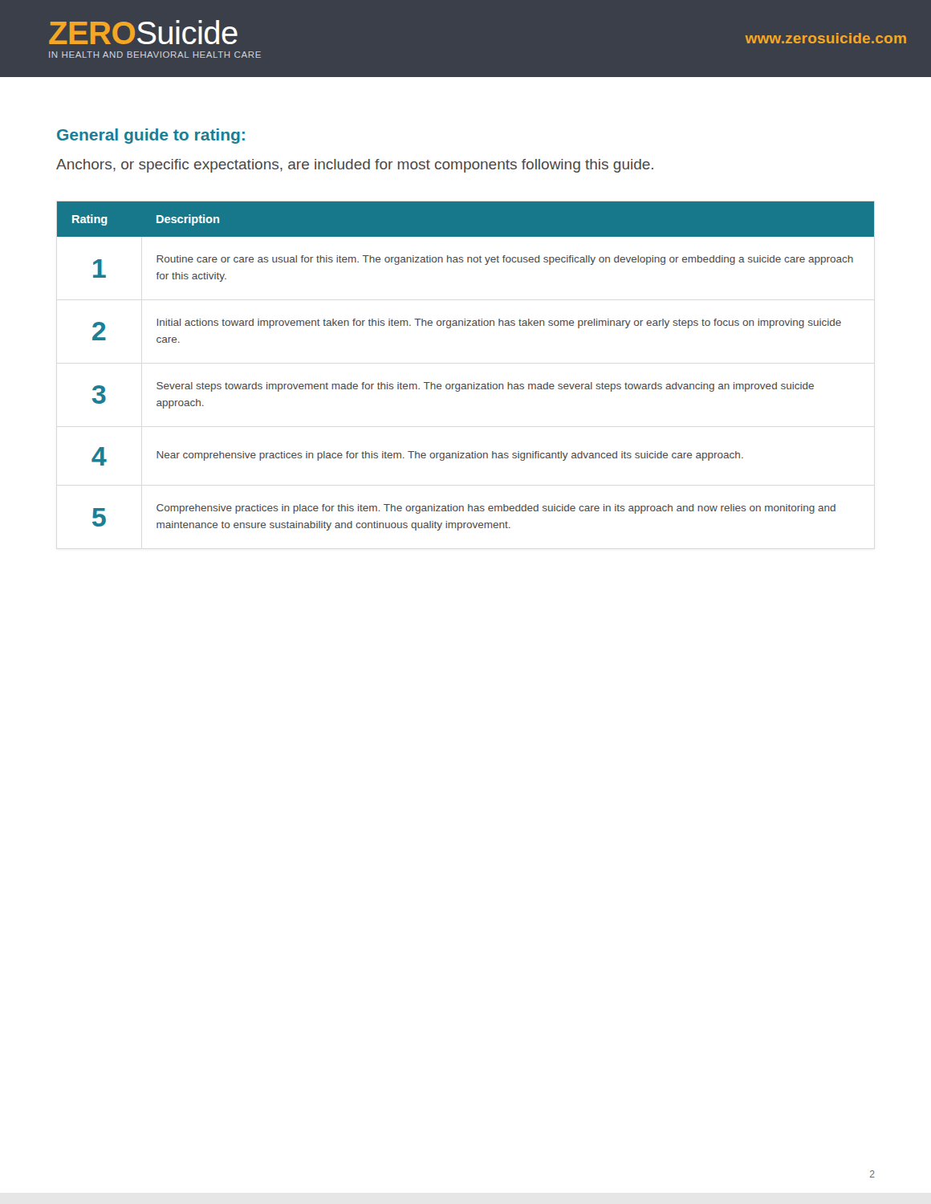ZERO Suicide IN HEALTH AND BEHAVIORAL HEALTH CARE
www.zerosuicide.com
General guide to rating:
Anchors, or specific expectations, are included for most components following this guide.
| Rating | Description |
| --- | --- |
| 1 | Routine care or care as usual for this item. The organization has not yet focused specifically on developing or embedding a suicide care approach for this activity. |
| 2 | Initial actions toward improvement taken for this item. The organization has taken some preliminary or early steps to focus on improving suicide care. |
| 3 | Several steps towards improvement made for this item. The organization has made several steps towards advancing an improved suicide approach. |
| 4 | Near comprehensive practices in place for this item. The organization has significantly advanced its suicide care approach. |
| 5 | Comprehensive practices in place for this item. The organization has embedded suicide care in its approach and now relies on monitoring and maintenance to ensure sustainability and continuous quality improvement. |
2